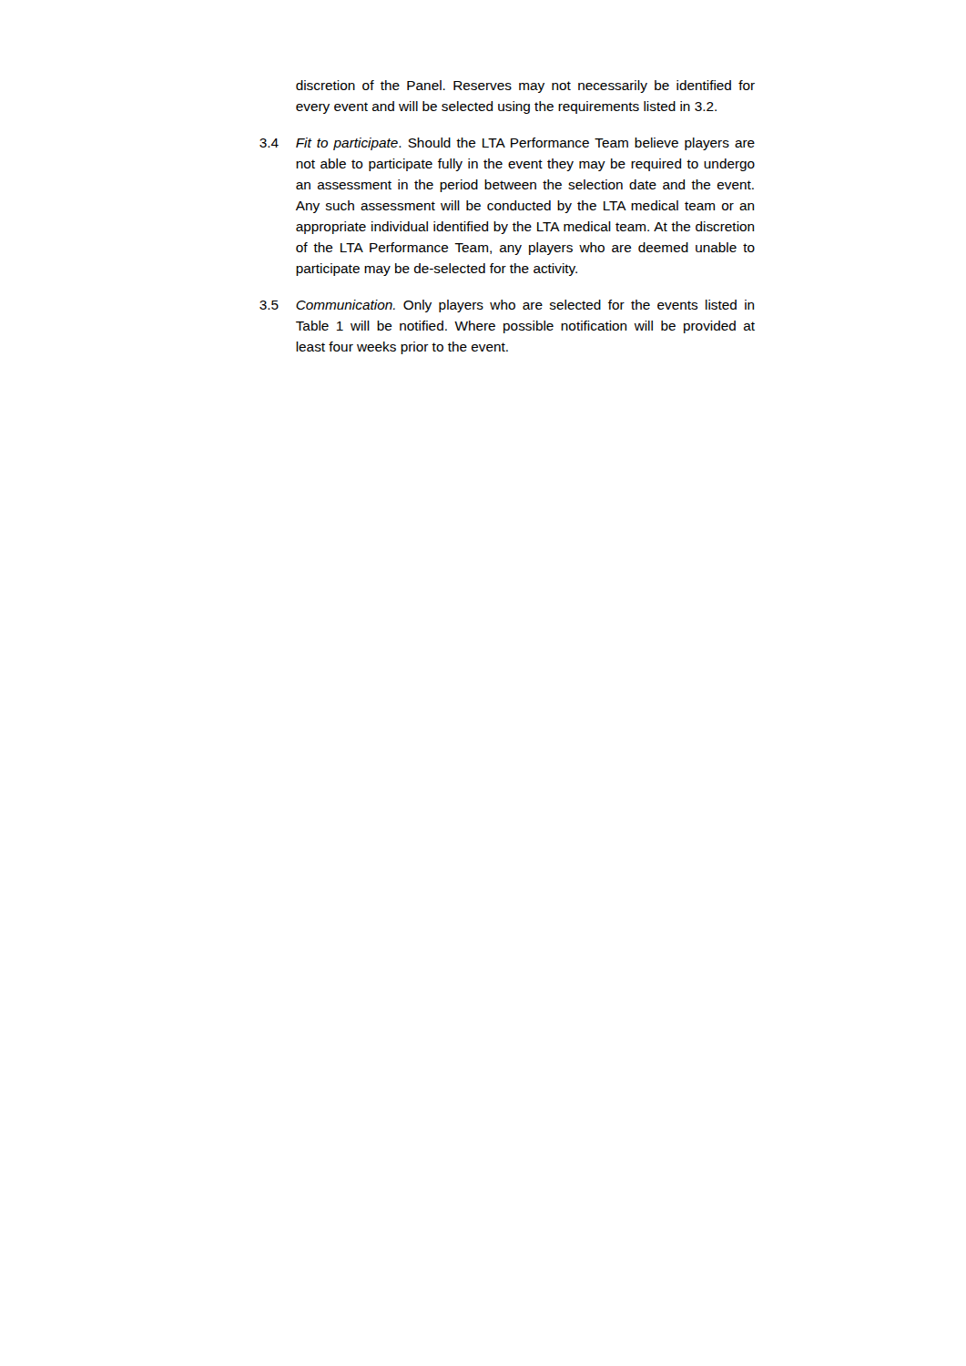discretion of the Panel. Reserves may not necessarily be identified for every event and will be selected using the requirements listed in 3.2.
3.4
Fit to participate. Should the LTA Performance Team believe players are not able to participate fully in the event they may be required to undergo an assessment in the period between the selection date and the event. Any such assessment will be conducted by the LTA medical team or an appropriate individual identified by the LTA medical team. At the discretion of the LTA Performance Team, any players who are deemed unable to participate may be de-selected for the activity.
3.5
Communication. Only players who are selected for the events listed in Table 1 will be notified. Where possible notification will be provided at least four weeks prior to the event.